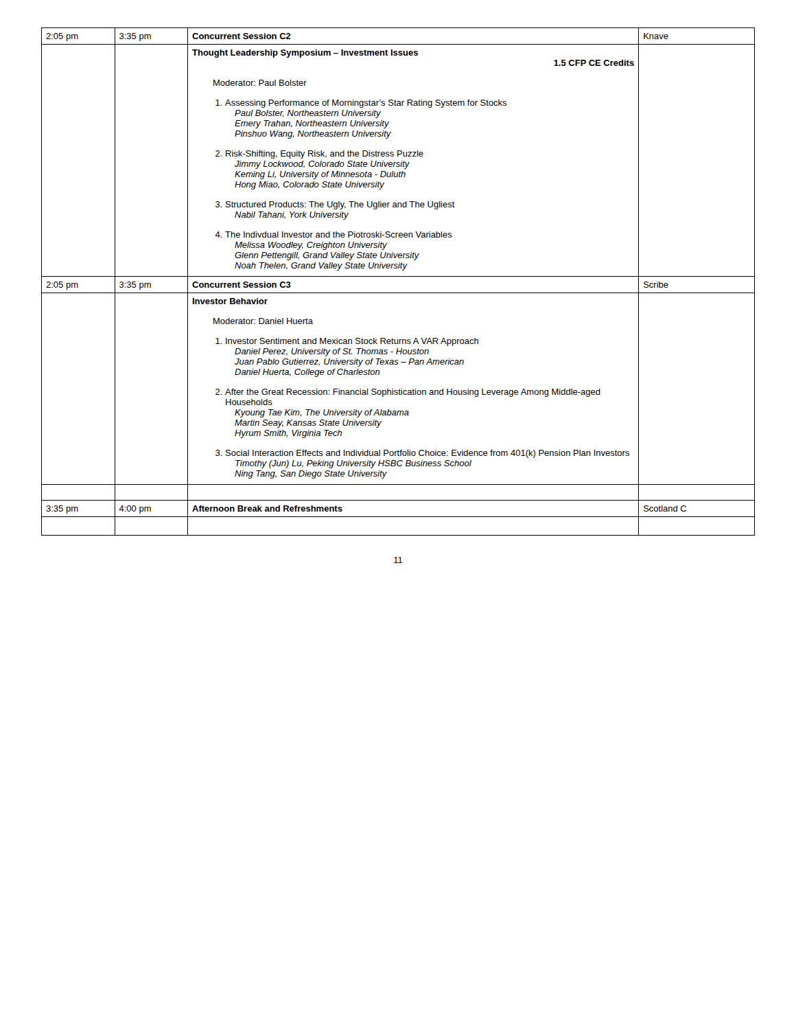| 2:05 pm | 3:35 pm | Concurrent Session C2 | Knave |
| | | Thought Leadership Symposium – Investment Issues 1.5 CFP CE Credits Moderator: Paul Bolster Assessing Performance of Morningstar’s Star Rating System for Stocks Paul Bolster, Northeastern University Emery Trahan, Northeastern University Pinshuo Wang, Northeastern University Risk-Shifting, Equity Risk, and the Distress Puzzle Jimmy Lockwood, Colorado State University Keming Li, University of Minnesota - Duluth Hong Miao, Colorado State University Structured Products: The Ugly, The Uglier and The Ugliest Nabil Tahani, York University The Indivdual Investor and the Piotroski-Screen Variables Melissa Woodley, Creighton University Glenn Pettengill, Grand Valley State University Noah Thelen, Grand Valley State University | |
| 2:05 pm | 3:35 pm | Concurrent Session C3 | Scribe |
| | | Investor Behavior Moderator: Daniel Huerta Investor Sentiment and Mexican Stock Returns A VAR Approach Daniel Perez, University of St. Thomas - Houston Juan Pablo Gutierrez, University of Texas – Pan American Daniel Huerta, College of Charleston After the Great Recession: Financial Sophistication and Housing Leverage Among Middle-aged Households Kyoung Tae Kim, The University of Alabama Martin Seay, Kansas State University Hyrum Smith, Virginia Tech Social Interaction Effects and Individual Portfolio Choice: Evidence from 401(k) Pension Plan Investors Timothy (Jun) Lu, Peking University HSBC Business School Ning Tang, San Diego State University | |
| 3:35 pm | 4:00 pm | Afternoon Break and Refreshments | Scotland C |
11